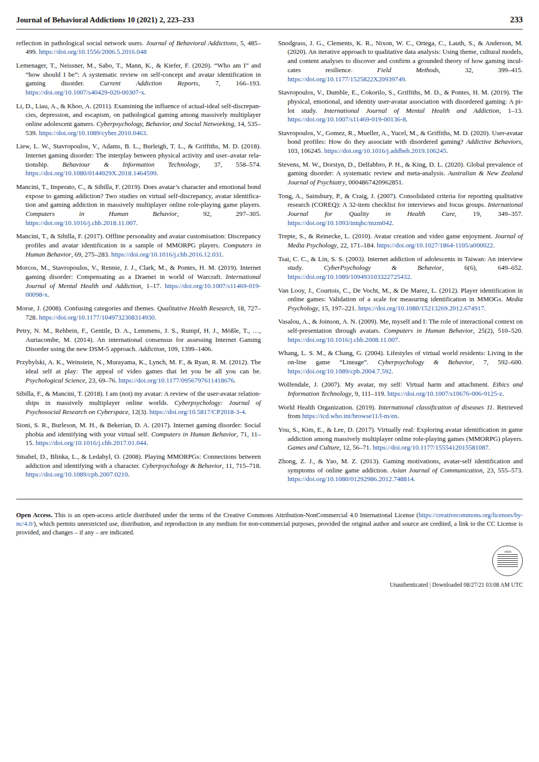Journal of Behavioral Addictions 10 (2021) 2, 223–233
233
reflection in pathological social network users. Journal of Behavioral Addictions, 5, 485–499. https://doi.org/10.1556/2006.5.2016.048
Lemenager, T., Neissner, M., Sabo, T., Mann, K., & Kiefer, F. (2020). “Who am I” and “how should I be”: A systematic review on self-concept and avatar identification in gaming disorder. Current Addiction Reports, 7, 166–193. https://doi.org/10.1007/s40429-020-00307-x.
Li, D., Liau, A., & Khoo, A. (2011). Examining the influence of actual-ideal self-discrepancies, depression, and escapism, on pathological gaming among massively multiplayer online adolescent gamers. Cyberpsychology, Behavior, and Social Networking, 14, 535–539. https://doi.org/10.1089/cyber.2010.0463.
Liew, L. W., Stavropoulos, V., Adams, B. L., Burleigh, T. L., & Griffiths, M. D. (2018). Internet gaming disorder: The interplay between physical activity and user–avatar relationship. Behaviour & Information Technology, 37, 558–574. https://doi.org/10.1080/0144929X.2018.1464599.
Mancini, T., Imperato, C., & Sibilla, F. (2019). Does avatar’s character and emotional bond expose to gaming addiction? Two studies on virtual self-discrepancy, avatar identification and gaming addiction in massively multiplayer online role-playing game players. Computers in Human Behavior, 92, 297–305. https://doi.org/10.1016/j.chb.2018.11.007.
Mancini, T., & Sibilla, F. (2017). Offline personality and avatar customisation: Discrepancy profiles and avatar identification in a sample of MMORPG players. Computers in Human Behavior, 69, 275–283. https://doi.org/10.1016/j.chb.2016.12.031.
Morcos, M., Stavropoulos, V., Rennie, J. J., Clark, M., & Pontes, H. M. (2019). Internet gaming disorder: Compensating as a Draenei in world of Warcraft. International Journal of Mental Health and Addiction, 1–17. https://doi.org/10.1007/s11469-019-00098-x.
Morse, J. (2008). Confusing categories and themes. Qualitative Health Research, 18, 727–728. https://doi.org/10.1177/1049732308314930.
Petry, N. M., Rehbein, F., Gentile, D. A., Lemmens, J. S., Rumpf, H. J., Mößle, T., …, Auriacombe, M. (2014). An international consensus for assessing Internet Gaming Disorder using the new DSM-5 approach. Addiction, 109, 1399–1406.
Przybylski, A. K., Weinstein, N., Murayama, K., Lynch, M. F., & Ryan, R. M. (2012). The ideal self at play: The appeal of video games that let you be all you can be. Psychological Science, 23, 69–76. https://doi.org/10.1177/0956797611418676.
Sibilla, F., & Mancini, T. (2018). I am (not) my avatar: A review of the user-avatar relationships in massively multiplayer online worlds. Cyberpsychology: Journal of Psychosocial Research on Cyberspace, 12(3). https://doi.org/10.5817/CP2018-3-4.
Sioni, S. R., Burleson, M. H., & Bekerian, D. A. (2017). Internet gaming disorder: Social phobia and identifying with your virtual self. Computers in Human Behavior, 71, 11–15. https://doi.org/10.1016/j.chb.2017.01.044.
Smahel, D., Blinka, L., & Ledabyl, O. (2008). Playing MMORPGs: Connections between addiction and identifying with a character. Cyberpsychology & Behavior, 11, 715–718. https://doi.org/10.1089/cpb.2007.0210.
Snodgrass, J. G., Clements, K. R., Nixon, W. C., Ortega, C., Lauth, S., & Anderson, M. (2020). An iterative approach to qualitative data analysis: Using theme, cultural models, and content analyses to discover and confirm a grounded theory of how gaming inculcates resilience. Field Methods, 32, 399–415. https://doi.org/10.1177/1525822X20939749.
Stavropoulos, V., Dumble, E., Cokorilo, S., Griffiths, M. D., & Pontes, H. M. (2019). The physical, emotional, and identity user-avatar association with disordered gaming: A pilot study. International Journal of Mental Health and Addiction, 1–13. https://doi.org/10.1007/s11469-019-00136-8.
Stavropoulos, V., Gomez, R., Mueller, A., Yucel, M., & Griffiths, M. D. (2020). User-avatar bond profiles: How do they associate with disordered gaming? Addictive Behaviors, 103, 106245. https://doi.org/10.1016/j.addbeh.2019.106245.
Stevens, M. W., Dorstyn, D., Delfabbro, P. H., & King, D. L. (2020). Global prevalence of gaming disorder: A systematic review and meta-analysis. Australian & New Zealand Journal of Psychiatry, 0004867420962851.
Tong, A., Sainsbury, P., & Craig, J. (2007). Consolidated criteria for reporting qualitative research (COREQ): A 32-item checklist for interviews and focus groups. International Journal for Quality in Health Care, 19, 349–357. https://doi.org/10.1093/intqhc/mzm042.
Trepte, S., & Reinecke, L. (2010). Avatar creation and video game enjoyment. Journal of Media Psychology, 22, 171–184. https://doi.org/10.1027/1864-1105/a000022.
Tsai, C. C., & Lin, S. S. (2003). Internet addiction of adolescents in Taiwan: An interview study. CyberPsychology & Behavior, 6(6), 649–652. https://doi.org/10.1089/109493103322725432.
Van Looy, J., Courtois, C., De Vocht, M., & De Marez, L. (2012). Player identification in online games: Validation of a scale for measuring identification in MMOGs. Media Psychology, 15, 197–221. https://doi.org/10.1080/15213269.2012.674917.
Vasalou, A., & Joinson, A. N. (2009). Me, myself and I: The role of interactional context on self-presentation through avatars. Computers in Human Behavior, 25(2), 510–520. https://doi.org/10.1016/j.chb.2008.11.007.
Whang, L. S. M., & Chang, G. (2004). Lifestyles of virtual world residents: Living in the on-line game “Lineage”. Cyberpsychology & Behavior, 7, 592–600. https://doi.org/10.1089/cpb.2004.7.592.
Wolfendale, J. (2007). My avatar, my self: Virtual harm and attachment. Ethics and Information Technology, 9, 111–119. https://doi.org/10.1007/s10676-006-9125-z.
World Health Organization. (2019). International classification of diseases 11. Retrieved from https://icd.who.int/browse11/l-m/en.
You, S., Kim, E., & Lee, D. (2017). Virtually real: Exploring avatar identification in game addiction among massively multiplayer online role-playing games (MMORPG) players. Games and Culture, 12, 56–71. https://doi.org/10.1177/1555412015581087.
Zhong, Z. J., & Yao, M. Z. (2013). Gaming motivations, avatar-self identification and symptoms of online game addiction. Asian Journal of Communication, 23, 555–573. https://doi.org/10.1080/01292986.2012.748814.
Open Access. This is an open-access article distributed under the terms of the Creative Commons Attribution-NonCommercial 4.0 International License (https://creativecommons.org/licenses/by-nc/4.0/), which permits unrestricted use, distribution, and reproduction in any medium for non-commercial purposes, provided the original author and source are credited, a link to the CC License is provided, and changes – if any – are indicated.
1826
Unauthenticated | Downloaded 08/27/21 03:08 AM UTC